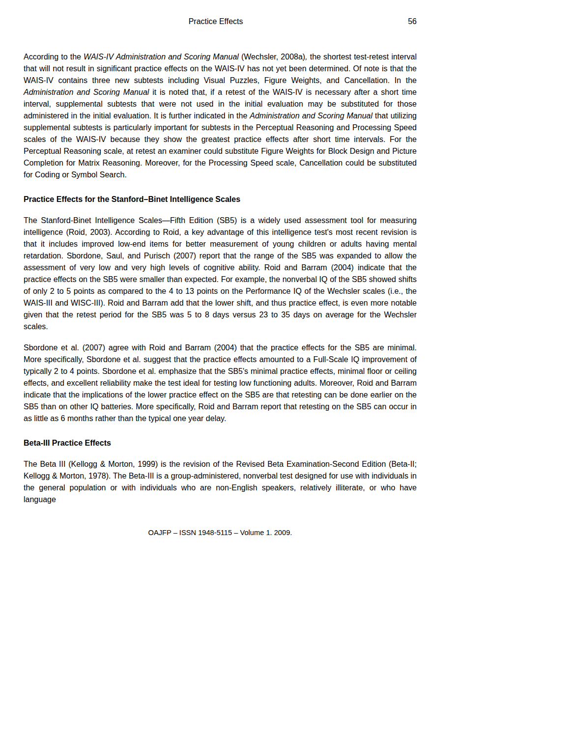Practice Effects 56
According to the WAIS-IV Administration and Scoring Manual (Wechsler, 2008a), the shortest test-retest interval that will not result in significant practice effects on the WAIS-IV has not yet been determined. Of note is that the WAIS-IV contains three new subtests including Visual Puzzles, Figure Weights, and Cancellation. In the Administration and Scoring Manual it is noted that, if a retest of the WAIS-IV is necessary after a short time interval, supplemental subtests that were not used in the initial evaluation may be substituted for those administered in the initial evaluation. It is further indicated in the Administration and Scoring Manual that utilizing supplemental subtests is particularly important for subtests in the Perceptual Reasoning and Processing Speed scales of the WAIS-IV because they show the greatest practice effects after short time intervals. For the Perceptual Reasoning scale, at retest an examiner could substitute Figure Weights for Block Design and Picture Completion for Matrix Reasoning. Moreover, for the Processing Speed scale, Cancellation could be substituted for Coding or Symbol Search.
Practice Effects for the Stanford–Binet Intelligence Scales
The Stanford-Binet Intelligence Scales—Fifth Edition (SB5) is a widely used assessment tool for measuring intelligence (Roid, 2003). According to Roid, a key advantage of this intelligence test's most recent revision is that it includes improved low-end items for better measurement of young children or adults having mental retardation. Sbordone, Saul, and Purisch (2007) report that the range of the SB5 was expanded to allow the assessment of very low and very high levels of cognitive ability. Roid and Barram (2004) indicate that the practice effects on the SB5 were smaller than expected. For example, the nonverbal IQ of the SB5 showed shifts of only 2 to 5 points as compared to the 4 to 13 points on the Performance IQ of the Wechsler scales (i.e., the WAIS-III and WISC-III). Roid and Barram add that the lower shift, and thus practice effect, is even more notable given that the retest period for the SB5 was 5 to 8 days versus 23 to 35 days on average for the Wechsler scales.
Sbordone et al. (2007) agree with Roid and Barram (2004) that the practice effects for the SB5 are minimal. More specifically, Sbordone et al. suggest that the practice effects amounted to a Full-Scale IQ improvement of typically 2 to 4 points. Sbordone et al. emphasize that the SB5's minimal practice effects, minimal floor or ceiling effects, and excellent reliability make the test ideal for testing low functioning adults. Moreover, Roid and Barram indicate that the implications of the lower practice effect on the SB5 are that retesting can be done earlier on the SB5 than on other IQ batteries. More specifically, Roid and Barram report that retesting on the SB5 can occur in as little as 6 months rather than the typical one year delay.
Beta-III Practice Effects
The Beta III (Kellogg & Morton, 1999) is the revision of the Revised Beta Examination-Second Edition (Beta-II; Kellogg & Morton, 1978). The Beta-III is a group-administered, nonverbal test designed for use with individuals in the general population or with individuals who are non-English speakers, relatively illiterate, or who have language
OAJFP – ISSN 1948-5115 – Volume 1. 2009.